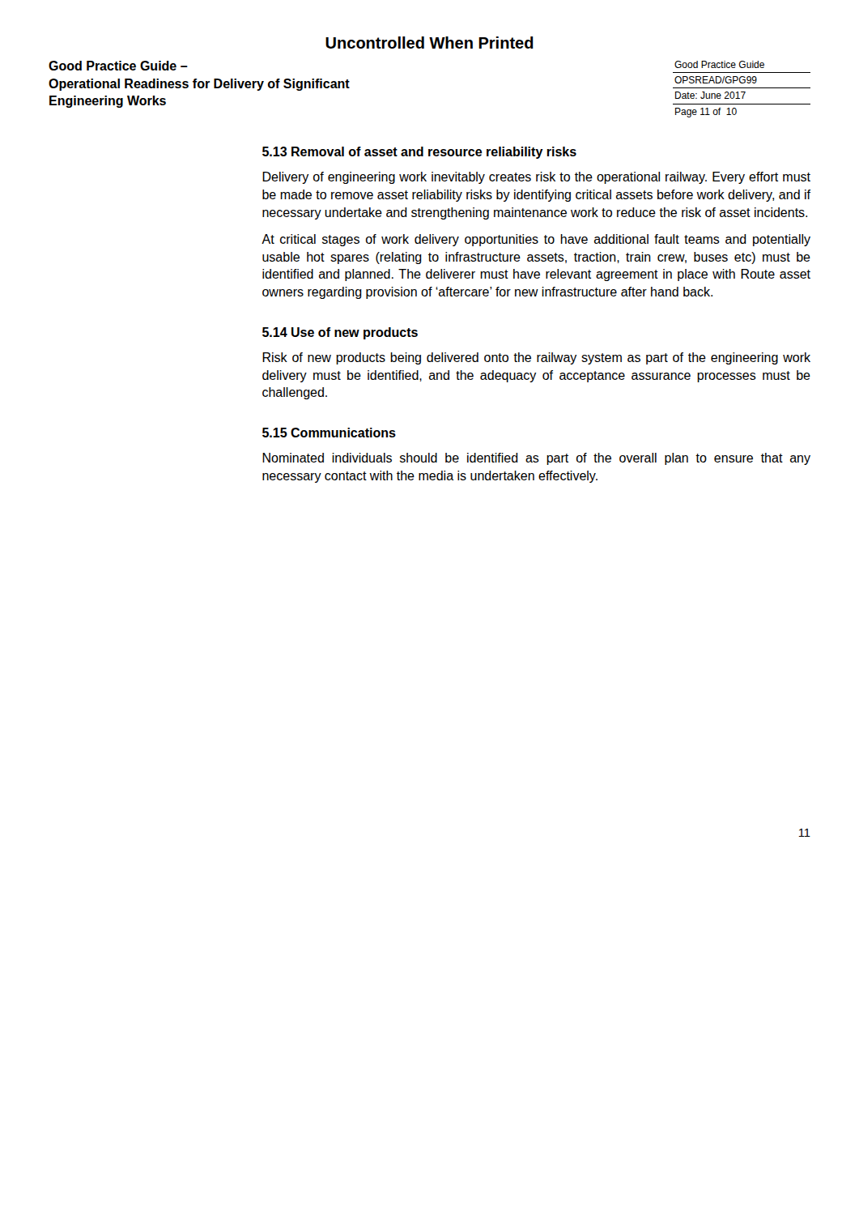Uncontrolled When Printed
Good Practice Guide –
Operational Readiness for Delivery of Significant
Engineering Works
Good Practice Guide
OPSREAD/GPG99
Date: June 2017
Page 11 of 10
5.13 Removal of asset and resource reliability risks
Delivery of engineering work inevitably creates risk to the operational railway. Every effort must be made to remove asset reliability risks by identifying critical assets before work delivery, and if necessary undertake and strengthening maintenance work to reduce the risk of asset incidents.
At critical stages of work delivery opportunities to have additional fault teams and potentially usable hot spares (relating to infrastructure assets, traction, train crew, buses etc) must be identified and planned. The deliverer must have relevant agreement in place with Route asset owners regarding provision of ‘aftercare’ for new infrastructure after hand back.
5.14 Use of new products
Risk of new products being delivered onto the railway system as part of the engineering work delivery must be identified, and the adequacy of acceptance assurance processes must be challenged.
5.15 Communications
Nominated individuals should be identified as part of the overall plan to ensure that any necessary contact with the media is undertaken effectively.
11